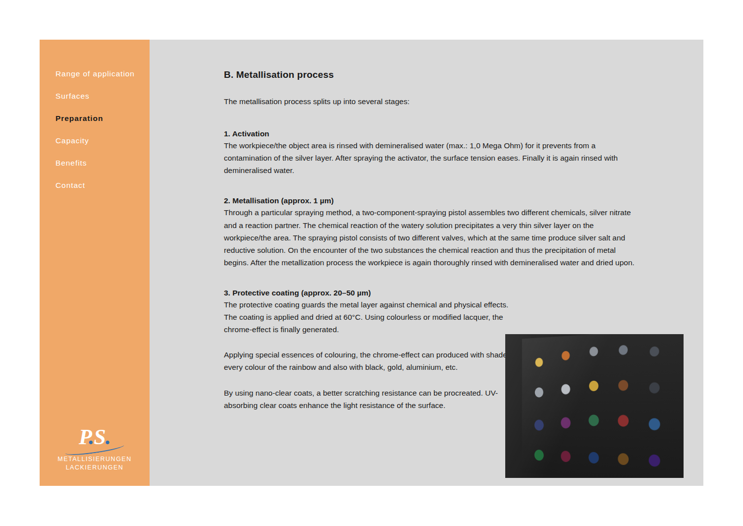Range of application
Surfaces
Preparation
Capacity
Benefits
Contact
P. S.
METALLISIERUNGEN
LACKIERUNGEN
B. Metallisation process
The metallisation process splits up into several stages:
1. Activation
The workpiece/the object area is rinsed with demineralised water (max.: 1,0 Mega Ohm) for it prevents from a contamination of the silver layer. After spraying the activator, the surface tension eases. Finally it is again rinsed with demineralised water.
2. Metallisation (approx. 1 µm)
Through a particular spraying method, a two-component-spraying pistol assembles two different chemicals, silver nitrate and a reaction partner. The chemical reaction of the watery solution precipitates a very thin silver layer on the workpiece/the area. The spraying pistol consists of two different valves, which at the same time produce silver salt and reductive solution. On the encounter of the two substances the chemical reaction and thus the precipitation of metal begins. After the metallization process the workpiece is again thoroughly rinsed with demineralised water and dried upon.
3. Protective coating (approx. 20–50 µm)
The protective coating guards the metal layer against chemical and physical effects. The coating is applied and dried at 60°C. Using colourless or modified lacquer, the chrome-effect is finally generated.
Applying special essences of colouring, the chrome-effect can produced with shades of every colour of the rainbow and also with black, gold, aluminium, etc.
By using nano-clear coats, a better scratching resistance can be procreated. UV-absorbing clear coats enhance the light resistance of the surface.